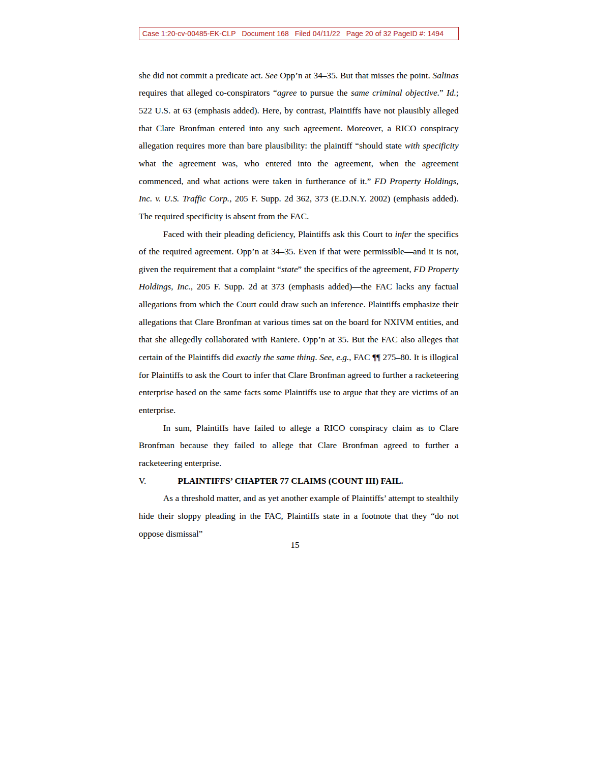Case 1:20-cv-00485-EK-CLP Document 168 Filed 04/11/22 Page 20 of 32 PageID #: 1494
she did not commit a predicate act. See Opp’n at 34–35. But that misses the point. Salinas requires that alleged co-conspirators “agree to pursue the same criminal objective.” Id.; 522 U.S. at 63 (emphasis added). Here, by contrast, Plaintiffs have not plausibly alleged that Clare Bronfman entered into any such agreement. Moreover, a RICO conspiracy allegation requires more than bare plausibility: the plaintiff “should state with specificity what the agreement was, who entered into the agreement, when the agreement commenced, and what actions were taken in furtherance of it.” FD Property Holdings, Inc. v. U.S. Traffic Corp., 205 F. Supp. 2d 362, 373 (E.D.N.Y. 2002) (emphasis added). The required specificity is absent from the FAC.
Faced with their pleading deficiency, Plaintiffs ask this Court to infer the specifics of the required agreement. Opp’n at 34–35. Even if that were permissible—and it is not, given the requirement that a complaint “state” the specifics of the agreement, FD Property Holdings, Inc., 205 F. Supp. 2d at 373 (emphasis added)—the FAC lacks any factual allegations from which the Court could draw such an inference. Plaintiffs emphasize their allegations that Clare Bronfman at various times sat on the board for NXIVM entities, and that she allegedly collaborated with Raniere. Opp’n at 35. But the FAC also alleges that certain of the Plaintiffs did exactly the same thing. See, e.g., FAC ¶¶ 275–80. It is illogical for Plaintiffs to ask the Court to infer that Clare Bronfman agreed to further a racketeering enterprise based on the same facts some Plaintiffs use to argue that they are victims of an enterprise.
In sum, Plaintiffs have failed to allege a RICO conspiracy claim as to Clare Bronfman because they failed to allege that Clare Bronfman agreed to further a racketeering enterprise.
V. PLAINTIFFS’ CHAPTER 77 CLAIMS (COUNT III) FAIL.
As a threshold matter, and as yet another example of Plaintiffs’ attempt to stealthily hide their sloppy pleading in the FAC, Plaintiffs state in a footnote that they “do not oppose dismissal”
15